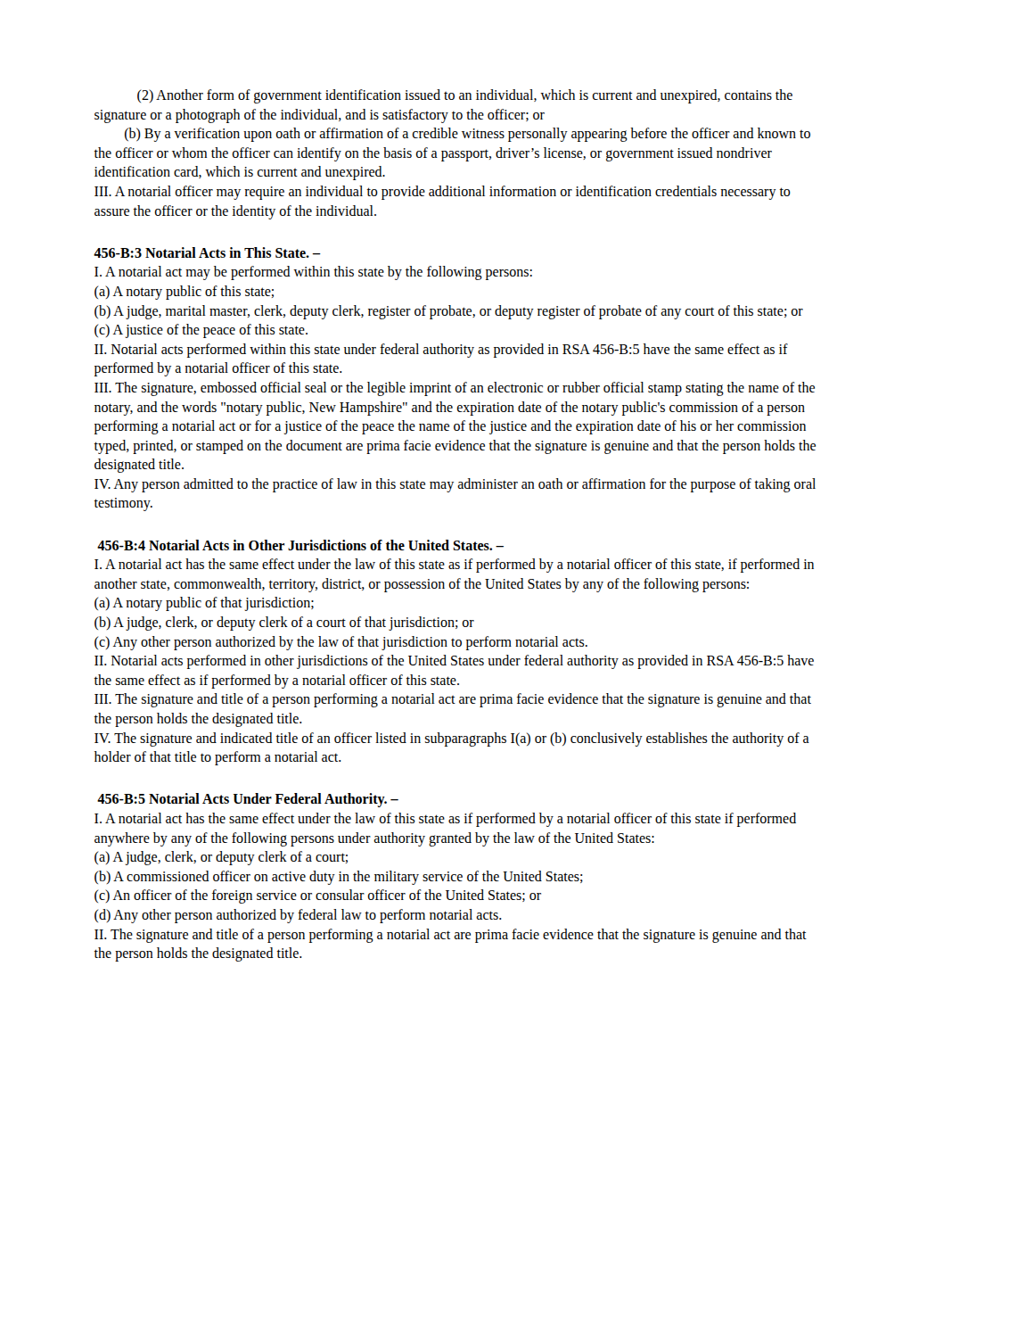(2) Another form of government identification issued to an individual, which is current and unexpired, contains the signature or a photograph of the individual, and is satisfactory to the officer; or
(b) By a verification upon oath or affirmation of a credible witness personally appearing before the officer and known to the officer or whom the officer can identify on the basis of a passport, driver’s license, or government issued nondriver identification card, which is current and unexpired.
III. A notarial officer may require an individual to provide additional information or identification credentials necessary to assure the officer or the identity of the individual.
456-B:3 Notarial Acts in This State. –
I. A notarial act may be performed within this state by the following persons:
(a) A notary public of this state;
(b) A judge, marital master, clerk, deputy clerk, register of probate, or deputy register of probate of any court of this state; or
(c) A justice of the peace of this state.
II. Notarial acts performed within this state under federal authority as provided in RSA 456-B:5 have the same effect as if performed by a notarial officer of this state.
III. The signature, embossed official seal or the legible imprint of an electronic or rubber official stamp stating the name of the notary, and the words "notary public, New Hampshire" and the expiration date of the notary public's commission of a person performing a notarial act or for a justice of the peace the name of the justice and the expiration date of his or her commission typed, printed, or stamped on the document are prima facie evidence that the signature is genuine and that the person holds the designated title.
IV. Any person admitted to the practice of law in this state may administer an oath or affirmation for the purpose of taking oral testimony.
456-B:4 Notarial Acts in Other Jurisdictions of the United States. –
I. A notarial act has the same effect under the law of this state as if performed by a notarial officer of this state, if performed in another state, commonwealth, territory, district, or possession of the United States by any of the following persons:
(a) A notary public of that jurisdiction;
(b) A judge, clerk, or deputy clerk of a court of that jurisdiction; or
(c) Any other person authorized by the law of that jurisdiction to perform notarial acts.
II. Notarial acts performed in other jurisdictions of the United States under federal authority as provided in RSA 456-B:5 have the same effect as if performed by a notarial officer of this state.
III. The signature and title of a person performing a notarial act are prima facie evidence that the signature is genuine and that the person holds the designated title.
IV. The signature and indicated title of an officer listed in subparagraphs I(a) or (b) conclusively establishes the authority of a holder of that title to perform a notarial act.
456-B:5 Notarial Acts Under Federal Authority. –
I. A notarial act has the same effect under the law of this state as if performed by a notarial officer of this state if performed anywhere by any of the following persons under authority granted by the law of the United States:
(a) A judge, clerk, or deputy clerk of a court;
(b) A commissioned officer on active duty in the military service of the United States;
(c) An officer of the foreign service or consular officer of the United States; or
(d) Any other person authorized by federal law to perform notarial acts.
II. The signature and title of a person performing a notarial act are prima facie evidence that the signature is genuine and that the person holds the designated title.